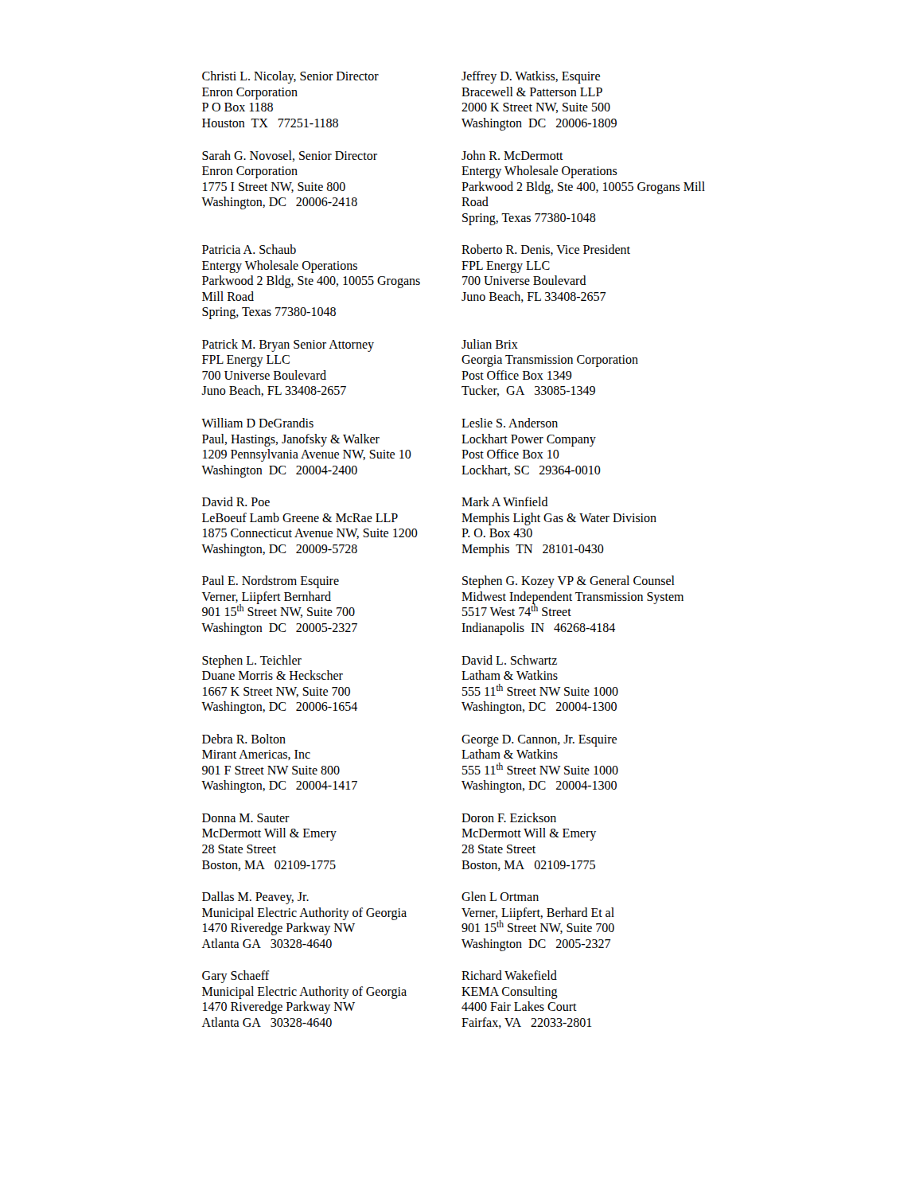| Christi L. Nicolay, Senior Director Enron Corporation P O Box 1188 Houston TX 77251-1188 | Jeffrey D. Watkiss, Esquire Bracewell & Patterson LLP 2000 K Street NW, Suite 500 Washington DC 20006-1809 |
| Sarah G. Novosel, Senior Director Enron Corporation 1775 I Street NW, Suite 800 Washington, DC 20006-2418 | John R. McDermott Entergy Wholesale Operations Parkwood 2 Bldg, Ste 400, 10055 Grogans Mill Road Spring, Texas 77380-1048 |
| Patricia A. Schaub Entergy Wholesale Operations Parkwood 2 Bldg, Ste 400, 10055 Grogans Mill Road Spring, Texas 77380-1048 | Roberto R. Denis, Vice President FPL Energy LLC 700 Universe Boulevard Juno Beach, FL 33408-2657 |
| Patrick M. Bryan Senior Attorney FPL Energy LLC 700 Universe Boulevard Juno Beach, FL 33408-2657 | Julian Brix Georgia Transmission Corporation Post Office Box 1349 Tucker, GA 33085-1349 |
| William D DeGrandis Paul, Hastings, Janofsky & Walker 1209 Pennsylvania Avenue NW, Suite 10 Washington DC 20004-2400 | Leslie S. Anderson Lockhart Power Company Post Office Box 10 Lockhart, SC 29364-0010 |
| David R. Poe LeBoeuf Lamb Greene & McRae LLP 1875 Connecticut Avenue NW, Suite 1200 Washington, DC 20009-5728 | Mark A Winfield Memphis Light Gas & Water Division P. O. Box 430 Memphis TN 28101-0430 |
| Paul E. Nordstrom Esquire Verner, Liipfert Bernhard 901 15 th Street NW, Suite 700 Washington DC 20005-2327 | Stephen G. Kozey VP & General Counsel Midwest Independent Transmission System 5517 West 74 th Street Indianapolis IN 46268-4184 |
| Stephen L. Teichler Duane Morris & Heckscher 1667 K Street NW, Suite 700 Washington, DC 20006-1654 | David L. Schwartz Latham & Watkins 555 11 th Street NW Suite 1000 Washington, DC 20004-1300 |
| Debra R. Bolton Mirant Americas, Inc 901 F Street NW Suite 800 Washington, DC 20004-1417 | George D. Cannon, Jr. Esquire Latham & Watkins 555 11 th Street NW Suite 1000 Washington, DC 20004-1300 |
| Donna M. Sauter McDermott Will & Emery 28 State Street Boston, MA 02109-1775 | Doron F. Ezickson McDermott Will & Emery 28 State Street Boston, MA 02109-1775 |
| Dallas M. Peavey, Jr. Municipal Electric Authority of Georgia 1470 Riveredge Parkway NW Atlanta GA 30328-4640 | Glen L Ortman Verner, Liipfert, Berhard Et al 901 15 th Street NW, Suite 700 Washington DC 2005-2327 |
| Gary Schaeff Municipal Electric Authority of Georgia 1470 Riveredge Parkway NW Atlanta GA 30328-4640 | Richard Wakefield KEMA Consulting 4400 Fair Lakes Court Fairfax, VA 22033-2801 |